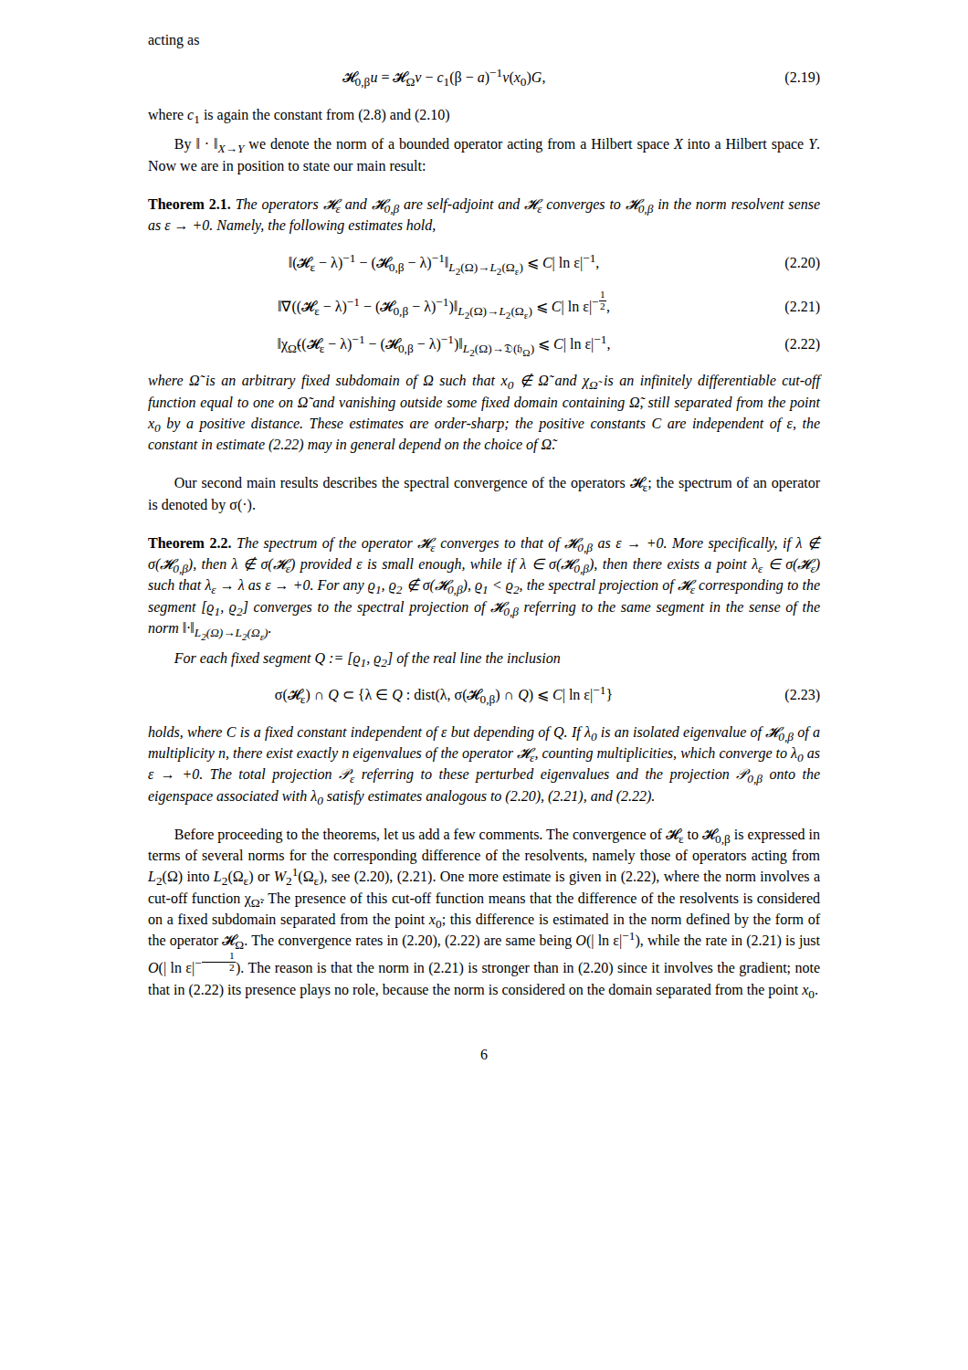acting as
𝓗0,βu = 𝓗Ωv − c1(β − a)−1v(x0)G, (2.19)
where c1 is again the constant from (2.8) and (2.10)
By ‖ · ‖X→Y we denote the norm of a bounded operator acting from a Hilbert space X into a Hilbert space Y. Now we are in position to state our main result:
Theorem 2.1. The operators 𝓗ε and 𝓗0,β are self-adjoint and 𝓗ε converges to 𝓗0,β in the norm resolvent sense as ε → +0. Namely, the following estimates hold,
‖(𝓗ε − λ)−1 − (𝓗0,β − λ)−1‖L2(Ω)→L2(Ωε) ⩽ C| ln ε|−1, (2.20)
‖∇((𝓗ε − λ)−1 − (𝓗0,β − λ)−1)‖L2(Ω)→L2(Ωε) ⩽ C| ln ε|−12, (2.21)
‖χΩ̃((𝓗ε − λ)−1 − (𝓗0,β − λ)−1)‖L2(Ω)→𝔇(𝔥Ω) ⩽ C| ln ε|−1, (2.22)
where Ω̃ is an arbitrary fixed subdomain of Ω such that x0 ∉ Ω̃ and χΩ̃ is an infinitely differentiable cut-off function equal to one on Ω̃ and vanishing outside some fixed domain containing Ω̃, still separated from the point x0 by a positive distance. These estimates are order-sharp; the positive constants C are independent of ε, the constant in estimate (2.22) may in general depend on the choice of Ω̃.
Our second main results describes the spectral convergence of the operators 𝓗ε; the spectrum of an operator is denoted by σ(·).
Theorem 2.2. The spectrum of the operator 𝓗ε converges to that of 𝓗0,β as ε → +0. More specifically, if λ ∉ σ(𝓗0,β), then λ ∉ σ(𝓗ε) provided ε is small enough, while if λ ∈ σ(𝓗0,β), then there exists a point λε ∈ σ(𝓗ε) such that λε → λ as ε → +0. For any ϱ1, ϱ2 ∉ σ(𝓗0,β), ϱ1 < ϱ2, the spectral projection of 𝓗ε corresponding to the segment [ϱ1, ϱ2] converges to the spectral projection of 𝓗0,β referring to the same segment in the sense of the norm ‖·‖L2(Ω)→L2(Ωε).
For each fixed segment Q := [ϱ1, ϱ2] of the real line the inclusion
σ(𝓗ε) ∩ Q ⊂ {λ ∈ Q : dist(λ, σ(𝓗0,β) ∩ Q) ⩽ C| ln ε|−1} (2.23)
holds, where C is a fixed constant independent of ε but depending of Q. If λ0 is an isolated eigenvalue of 𝓗0,β of a multiplicity n, there exist exactly n eigenvalues of the operator 𝓗ε, counting multiplicities, which converge to λ0 as ε → +0. The total projection 𝒫ε referring to these perturbed eigenvalues and the projection 𝒫0,β onto the eigenspace associated with λ0 satisfy estimates analogous to (2.20), (2.21), and (2.22).
Before proceeding to the theorems, let us add a few comments. The convergence of 𝓗ε to 𝓗0,β is expressed in terms of several norms for the corresponding difference of the resolvents, namely those of operators acting from L2(Ω) into L2(Ωε) or W21(Ωε), see (2.20), (2.21). One more estimate is given in (2.22), where the norm involves a cut-off function χΩ̃. The presence of this cut-off function means that the difference of the resolvents is considered on a fixed subdomain separated from the point x0; this difference is estimated in the norm defined by the form of the operator 𝓗Ω. The convergence rates in (2.20), (2.22) are same being O(| ln ε|−1), while the rate in (2.21) is just O(| ln ε|−12). The reason is that the norm in (2.21) is stronger than in (2.20) since it involves the gradient; note that in (2.22) its presence plays no role, because the norm is considered on the domain separated from the point x0.
6